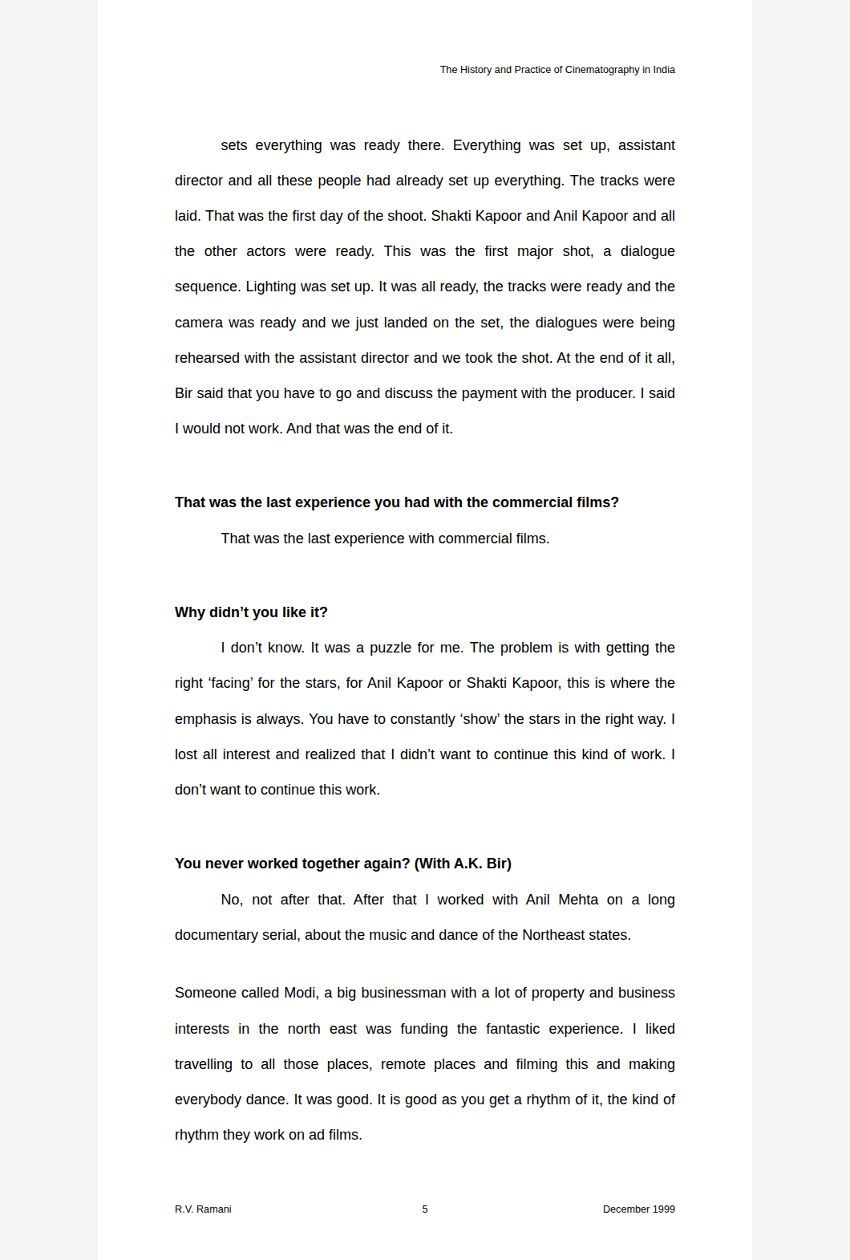The History and Practice of Cinematography in India
sets everything was ready there. Everything was set up, assistant director and all these people had already set up everything. The tracks were laid. That was the first day of the shoot. Shakti Kapoor and Anil Kapoor and all the other actors were ready. This was the first major shot, a dialogue sequence. Lighting was set up. It was all ready, the tracks were ready and the camera was ready and we just landed on the set, the dialogues were being rehearsed with the assistant director and we took the shot. At the end of it all, Bir said that you have to go and discuss the payment with the producer. I said I would not work. And that was the end of it.
That was the last experience you had with the commercial films?
That was the last experience with commercial films.
Why didn’t you like it?
I don’t know. It was a puzzle for me. The problem is with getting the right ‘facing’ for the stars, for Anil Kapoor or Shakti Kapoor, this is where the emphasis is always. You have to constantly ‘show’ the stars in the right way. I lost all interest and realized that I didn’t want to continue this kind of work. I don’t want to continue this work.
You never worked together again? (With A.K. Bir)
No, not after that. After that I worked with Anil Mehta on a long documentary serial, about the music and dance of the Northeast states.
Someone called Modi, a big businessman with a lot of property and business interests in the north east was funding the fantastic experience. I liked travelling to all those places, remote places and filming this and making everybody dance. It was good. It is good as you get a rhythm of it, the kind of rhythm they work on ad films.
R.V. Ramani 5 December 1999